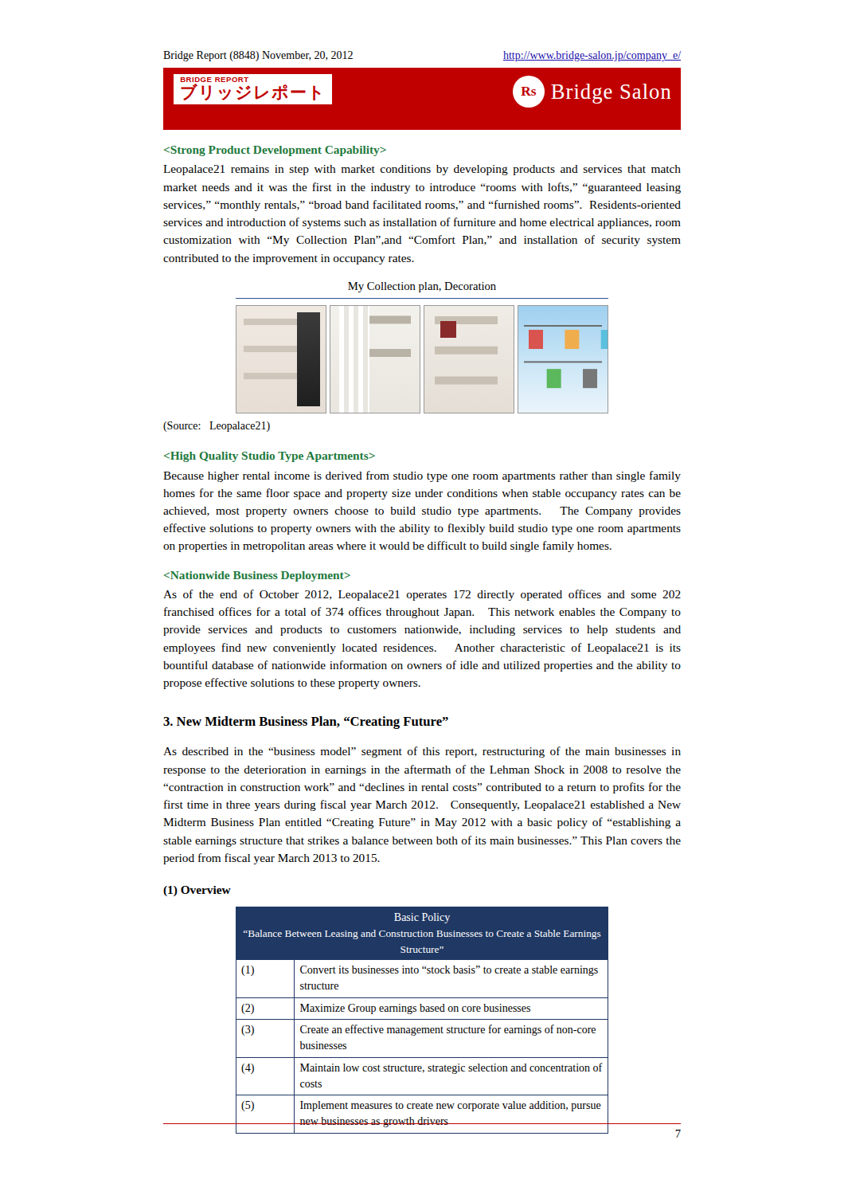Bridge Report (8848) November, 20, 2012
http://www.bridge-salon.jp/company_e/
BRIDGE REPORT ブリッジレポート
Rs
Bridge Salon
<Strong Product Development Capability>
Leopalace21 remains in step with market conditions by developing products and services that match market needs and it was the first in the industry to introduce “rooms with lofts,” “guaranteed leasing services,” “monthly rentals,” “broad band facilitated rooms,” and “furnished rooms”. Residents-oriented services and introduction of systems such as installation of furniture and home electrical appliances, room customization with “My Collection Plan”,and “Comfort Plan,” and installation of security system contributed to the improvement in occupancy rates.
My Collection plan, Decoration
(Source: Leopalace21)
<High Quality Studio Type Apartments>
Because higher rental income is derived from studio type one room apartments rather than single family homes for the same floor space and property size under conditions when stable occupancy rates can be achieved, most property owners choose to build studio type apartments. The Company provides effective solutions to property owners with the ability to flexibly build studio type one room apartments on properties in metropolitan areas where it would be difficult to build single family homes.
<Nationwide Business Deployment>
As of the end of October 2012, Leopalace21 operates 172 directly operated offices and some 202 franchised offices for a total of 374 offices throughout Japan. This network enables the Company to provide services and products to customers nationwide, including services to help students and employees find new conveniently located residences. Another characteristic of Leopalace21 is its bountiful database of nationwide information on owners of idle and utilized properties and the ability to propose effective solutions to these property owners.
3. New Midterm Business Plan, “Creating Future”
As described in the “business model” segment of this report, restructuring of the main businesses in response to the deterioration in earnings in the aftermath of the Lehman Shock in 2008 to resolve the “contraction in construction work” and “declines in rental costs” contributed to a return to profits for the first time in three years during fiscal year March 2012. Consequently, Leopalace21 established a New Midterm Business Plan entitled “Creating Future” in May 2012 with a basic policy of “establishing a stable earnings structure that strikes a balance between both of its main businesses.” This Plan covers the period from fiscal year March 2013 to 2015.
(1) Overview
| Basic Policy “Balance Between Leasing and Construction Businesses to Create a Stable Earnings Structure” |
| --- |
| (1) | Convert its businesses into “stock basis” to create a stable earnings structure |
| (2) | Maximize Group earnings based on core businesses |
| (3) | Create an effective management structure for earnings of non-core businesses |
| (4) | Maintain low cost structure, strategic selection and concentration of costs |
| (5) | Implement measures to create new corporate value addition, pursue new businesses as growth drivers |
7